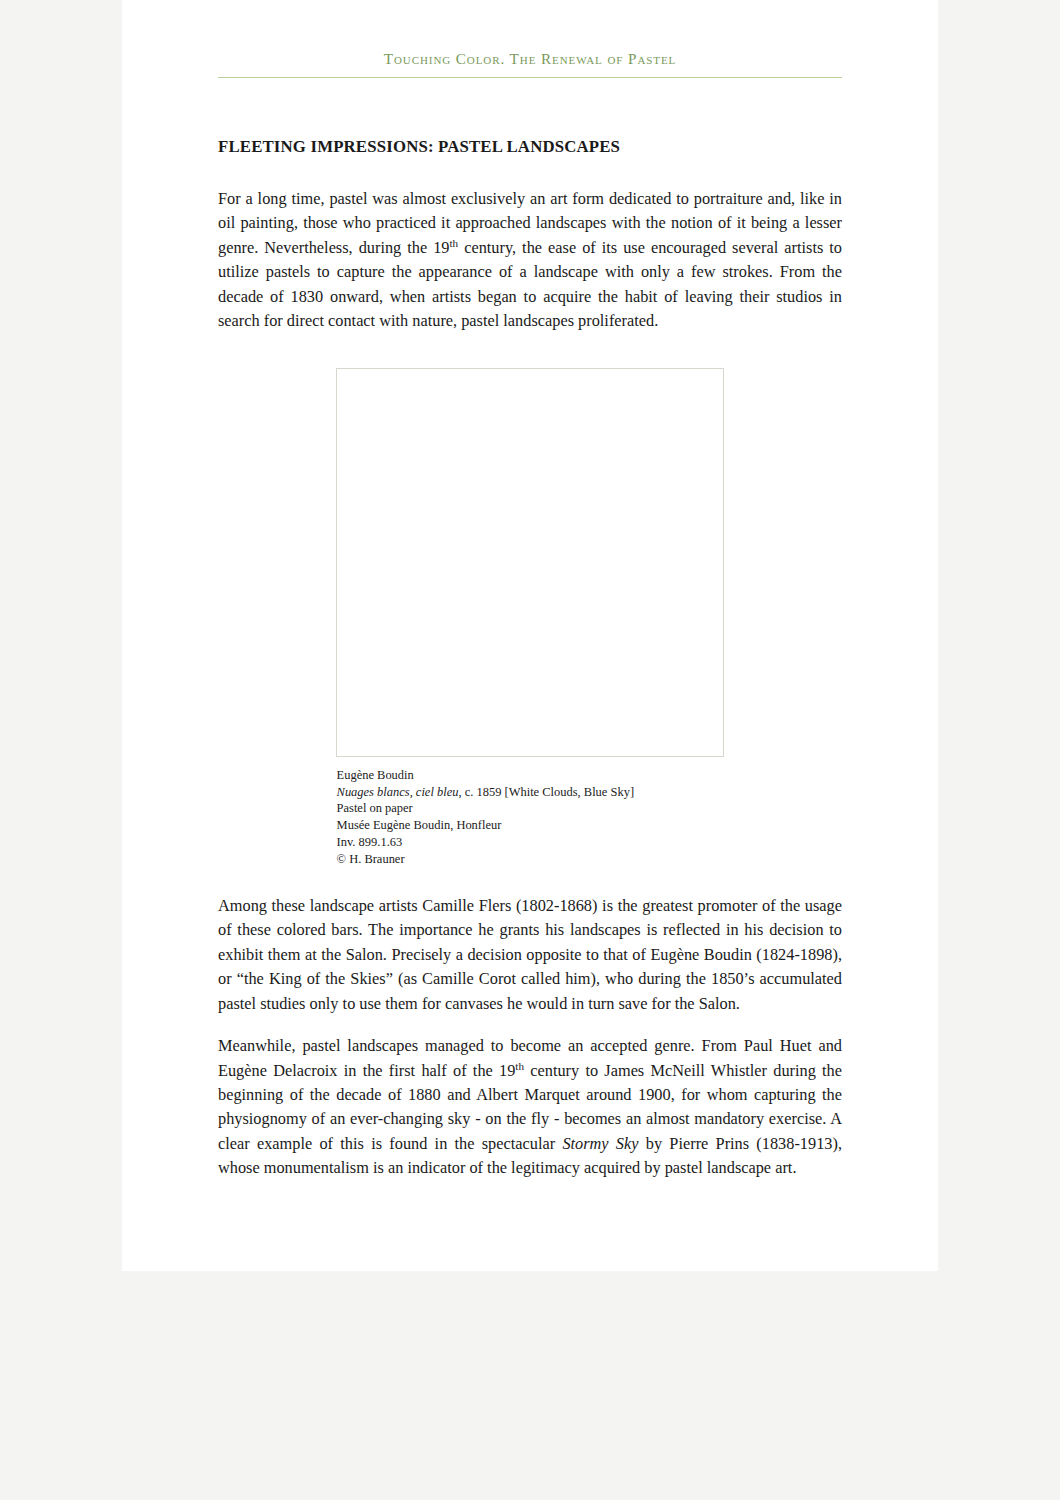Touching Color. The Renewal of Pastel
Fleeting Impressions: Pastel Landscapes
For a long time, pastel was almost exclusively an art form dedicated to portraiture and, like in oil painting, those who practiced it approached landscapes with the notion of it being a lesser genre. Nevertheless, during the 19th century, the ease of its use encouraged several artists to utilize pastels to capture the appearance of a landscape with only a few strokes. From the decade of 1830 onward, when artists began to acquire the habit of leaving their studios in search for direct contact with nature, pastel landscapes proliferated.
Eugène Boudin
Nuages blancs, ciel bleu, c. 1859 [White Clouds, Blue Sky]
Pastel on paper
Musée Eugène Boudin, Honfleur
Inv. 899.1.63
© H. Brauner
Among these landscape artists Camille Flers (1802-1868) is the greatest promoter of the usage of these colored bars. The importance he grants his landscapes is reflected in his decision to exhibit them at the Salon. Precisely a decision opposite to that of Eugène Boudin (1824-1898), or “the King of the Skies” (as Camille Corot called him), who during the 1850’s accumulated pastel studies only to use them for canvases he would in turn save for the Salon.
Meanwhile, pastel landscapes managed to become an accepted genre. From Paul Huet and Eugène Delacroix in the first half of the 19th century to James McNeill Whistler during the beginning of the decade of 1880 and Albert Marquet around 1900, for whom capturing the physiognomy of an ever-changing sky - on the fly - becomes an almost mandatory exercise. A clear example of this is found in the spectacular Stormy Sky by Pierre Prins (1838-1913), whose monumentalism is an indicator of the legitimacy acquired by pastel landscape art.